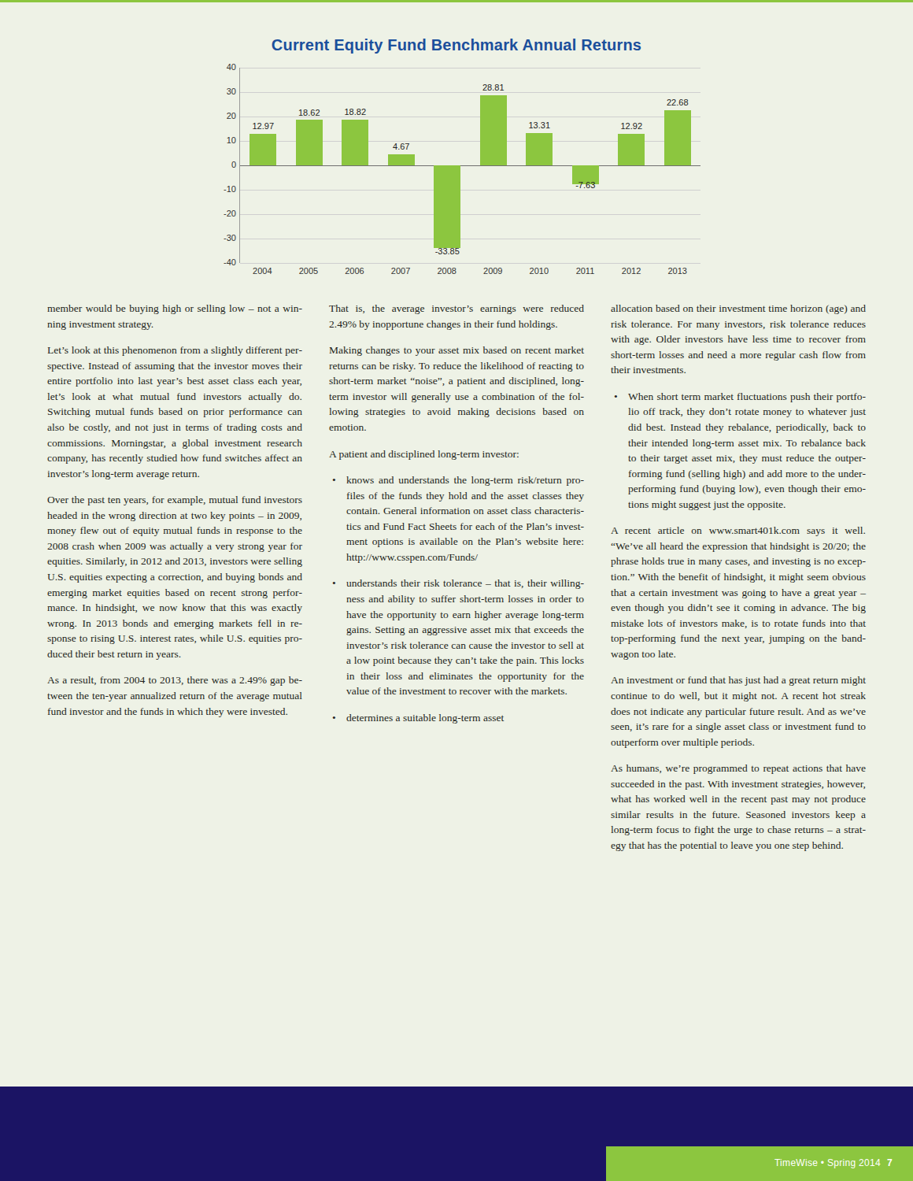Current Equity Fund Benchmark Annual Returns
40 30 20 10 0 -10 -20 -30 -40
12.97
18.62
18.82
4.67
-33.85
28.81
13.31
-7.63
12.92
22.68
2004
2005
2006
2007
2008
2009
2010
2011
2012
2013
member would be buying high or selling low – not a winning investment strategy.
Let’s look at this phenomenon from a slightly different perspective. Instead of assuming that the investor moves their entire portfolio into last year’s best asset class each year, let’s look at what mutual fund investors actually do. Switching mutual funds based on prior performance can also be costly, and not just in terms of trading costs and commissions. Morningstar, a global investment research company, has recently studied how fund switches affect an investor’s long-term average return.
Over the past ten years, for example, mutual fund investors headed in the wrong direction at two key points – in 2009, money flew out of equity mutual funds in response to the 2008 crash when 2009 was actually a very strong year for equities. Similarly, in 2012 and 2013, investors were selling U.S. equities expecting a correction, and buying bonds and emerging market equities based on recent strong performance. In hindsight, we now know that this was exactly wrong. In 2013 bonds and emerging markets fell in response to rising U.S. interest rates, while U.S. equities produced their best return in years.
As a result, from 2004 to 2013, there was a 2.49% gap between the ten-year annualized return of the average mutual fund investor and the funds in which they were invested.
That is, the average investor’s earnings were reduced 2.49% by inopportune changes in their fund holdings.
Making changes to your asset mix based on recent market returns can be risky. To reduce the likelihood of reacting to short-term market “noise”, a patient and disciplined, long-term investor will generally use a combination of the following strategies to avoid making decisions based on emotion.
A patient and disciplined long-term investor:
knows and understands the long-term risk/return profiles of the funds they hold and the asset classes they contain. General information on asset class characteristics and Fund Fact Sheets for each of the Plan’s investment options is available on the Plan’s website here: http://www.csspen.com/Funds/
understands their risk tolerance – that is, their willingness and ability to suffer short-term losses in order to have the opportunity to earn higher average long-term gains. Setting an aggressive asset mix that exceeds the investor’s risk tolerance can cause the investor to sell at a low point because they can’t take the pain. This locks in their loss and eliminates the opportunity for the value of the investment to recover with the markets.
determines a suitable long-term asset
allocation based on their investment time horizon (age) and risk tolerance. For many investors, risk tolerance reduces with age. Older investors have less time to recover from short-term losses and need a more regular cash flow from their investments.
When short term market fluctuations push their portfolio off track, they don’t rotate money to whatever just did best. Instead they rebalance, periodically, back to their intended long-term asset mix. To rebalance back to their target asset mix, they must reduce the outperforming fund (selling high) and add more to the underperforming fund (buying low), even though their emotions might suggest just the opposite.
A recent article on www.smart401k.com says it well. “We’ve all heard the expression that hindsight is 20/20; the phrase holds true in many cases, and investing is no exception.” With the benefit of hindsight, it might seem obvious that a certain investment was going to have a great year – even though you didn’t see it coming in advance. The big mistake lots of investors make, is to rotate funds into that top-performing fund the next year, jumping on the bandwagon too late.
An investment or fund that has just had a great return might continue to do well, but it might not. A recent hot streak does not indicate any particular future result. And as we’ve seen, it’s rare for a single asset class or investment fund to outperform over multiple periods.
As humans, we’re programmed to repeat actions that have succeeded in the past. With investment strategies, however, what has worked well in the recent past may not produce similar results in the future. Seasoned investors keep a long-term focus to fight the urge to chase returns – a strategy that has the potential to leave you one step behind.
TimeWise • Spring 2014 7